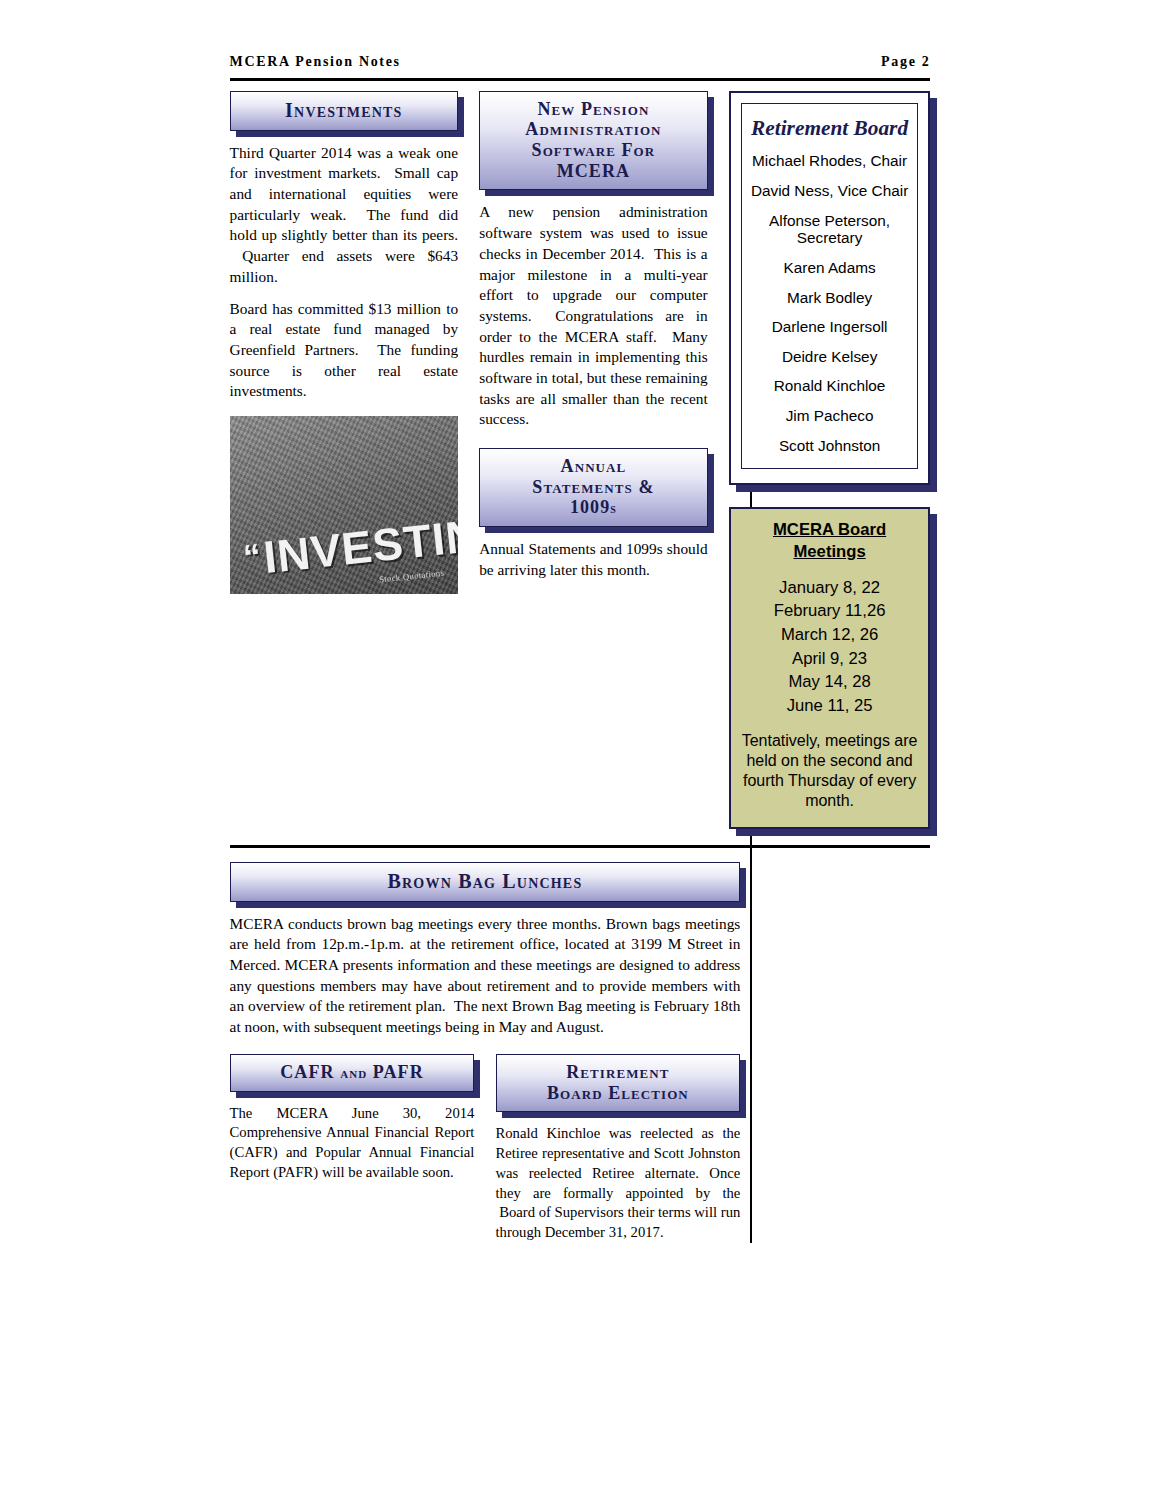MCERA Pension Notes
Page 2
Investments
Third Quarter 2014 was a weak one for investment markets. Small cap and international equities were particularly weak. The fund did hold up slightly better than its peers. Quarter end assets were $643 million.
Board has committed $13 million to a real estate fund managed by Greenfield Partners. The funding source is other real estate investments.
“INVESTING
Stock Quotations
New Pension
Administration
Software For
MCERA
A new pension administration software system was used to issue checks in December 2014. This is a major milestone in a multi-year effort to upgrade our computer systems. Congratulations are in order to the MCERA staff. Many hurdles remain in implementing this software in total, but these remaining tasks are all smaller than the recent success.
Annual
Statements &
1009s
Annual Statements and 1099s should be arriving later this month.
Retirement Board
Michael Rhodes, Chair
David Ness, Vice Chair
Alfonse Peterson,
Secretary
Karen Adams
Mark Bodley
Darlene Ingersoll
Deidre Kelsey
Ronald Kinchloe
Jim Pacheco
Scott Johnston
MCERA Board
Meetings
January 8, 22
February 11,26
March 12, 26
April 9, 23
May 14, 28
June 11, 25
Tentatively, meetings are held on the second and fourth Thursday of every month.
Brown Bag Lunches
MCERA conducts brown bag meetings every three months. Brown bags meetings are held from 12p.m.-1p.m. at the retirement office, located at 3199 M Street in Merced. MCERA presents information and these meetings are designed to address any questions members may have about retirement and to provide members with an overview of the retirement plan. The next Brown Bag meeting is February 18th at noon, with subsequent meetings being in May and August.
CAFR and PAFR
The MCERA June 30, 2014 Comprehensive Annual Financial Report (CAFR) and Popular Annual Financial Report (PAFR) will be available soon.
Retirement
Board Election
Ronald Kinchloe was reelected as the Retiree representative and Scott Johnston was reelected Retiree alternate. Once they are formally appointed by the Board of Supervisors their terms will run through December 31, 2017.